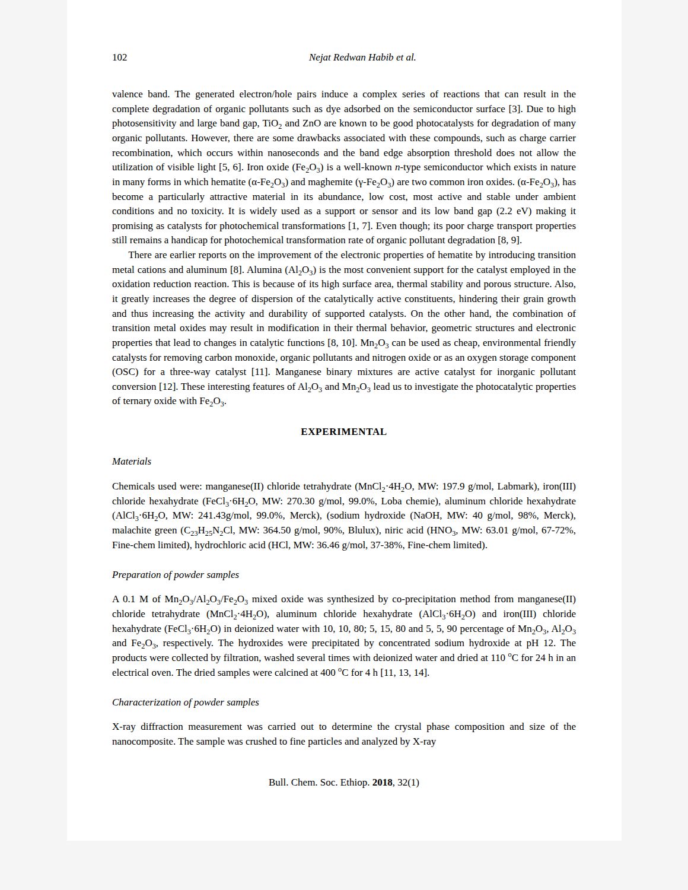102 Nejat Redwan Habib et al.
valence band. The generated electron/hole pairs induce a complex series of reactions that can result in the complete degradation of organic pollutants such as dye adsorbed on the semiconductor surface [3]. Due to high photosensitivity and large band gap, TiO2 and ZnO are known to be good photocatalysts for degradation of many organic pollutants. However, there are some drawbacks associated with these compounds, such as charge carrier recombination, which occurs within nanoseconds and the band edge absorption threshold does not allow the utilization of visible light [5, 6]. Iron oxide (Fe2O3) is a well-known n-type semiconductor which exists in nature in many forms in which hematite (α-Fe2O3) and maghemite (γ-Fe2O3) are two common iron oxides. (α-Fe2O3), has become a particularly attractive material in its abundance, low cost, most active and stable under ambient conditions and no toxicity. It is widely used as a support or sensor and its low band gap (2.2 eV) making it promising as catalysts for photochemical transformations [1, 7]. Even though; its poor charge transport properties still remains a handicap for photochemical transformation rate of organic pollutant degradation [8, 9].
There are earlier reports on the improvement of the electronic properties of hematite by introducing transition metal cations and aluminum [8]. Alumina (Al2O3) is the most convenient support for the catalyst employed in the oxidation reduction reaction. This is because of its high surface area, thermal stability and porous structure. Also, it greatly increases the degree of dispersion of the catalytically active constituents, hindering their grain growth and thus increasing the activity and durability of supported catalysts. On the other hand, the combination of transition metal oxides may result in modification in their thermal behavior, geometric structures and electronic properties that lead to changes in catalytic functions [8, 10]. Mn2O3 can be used as cheap, environmental friendly catalysts for removing carbon monoxide, organic pollutants and nitrogen oxide or as an oxygen storage component (OSC) for a three-way catalyst [11]. Manganese binary mixtures are active catalyst for inorganic pollutant conversion [12]. These interesting features of Al2O3 and Mn2O3 lead us to investigate the photocatalytic properties of ternary oxide with Fe2O3.
EXPERIMENTAL
Materials
Chemicals used were: manganese(II) chloride tetrahydrate (MnCl2·4H2O, MW: 197.9 g/mol, Labmark), iron(III) chloride hexahydrate (FeCl3·6H2O, MW: 270.30 g/mol, 99.0%, Loba chemie), aluminum chloride hexahydrate (AlCl3·6H2O, MW: 241.43g/mol, 99.0%, Merck), (sodium hydroxide (NaOH, MW: 40 g/mol, 98%, Merck), malachite green (C23H25N2Cl, MW: 364.50 g/mol, 90%, Blulux), niric acid (HNO3, MW: 63.01 g/mol, 67-72%, Fine-chem limited), hydrochloric acid (HCl, MW: 36.46 g/mol, 37-38%, Fine-chem limited).
Preparation of powder samples
A 0.1 M of Mn2O3/Al2O3/Fe2O3 mixed oxide was synthesized by co-precipitation method from manganese(II) chloride tetrahydrate (MnCl2·4H2O), aluminum chloride hexahydrate (AlCl3·6H2O) and iron(III) chloride hexahydrate (FeCl3·6H2O) in deionized water with 10, 10, 80; 5, 15, 80 and 5, 5, 90 percentage of Mn2O3, Al2O3 and Fe2O3, respectively. The hydroxides were precipitated by concentrated sodium hydroxide at pH 12. The products were collected by filtration, washed several times with deionized water and dried at 110 oC for 24 h in an electrical oven. The dried samples were calcined at 400 oC for 4 h [11, 13, 14].
Characterization of powder samples
X-ray diffraction measurement was carried out to determine the crystal phase composition and size of the nanocomposite. The sample was crushed to fine particles and analyzed by X-ray
Bull. Chem. Soc. Ethiop. 2018, 32(1)